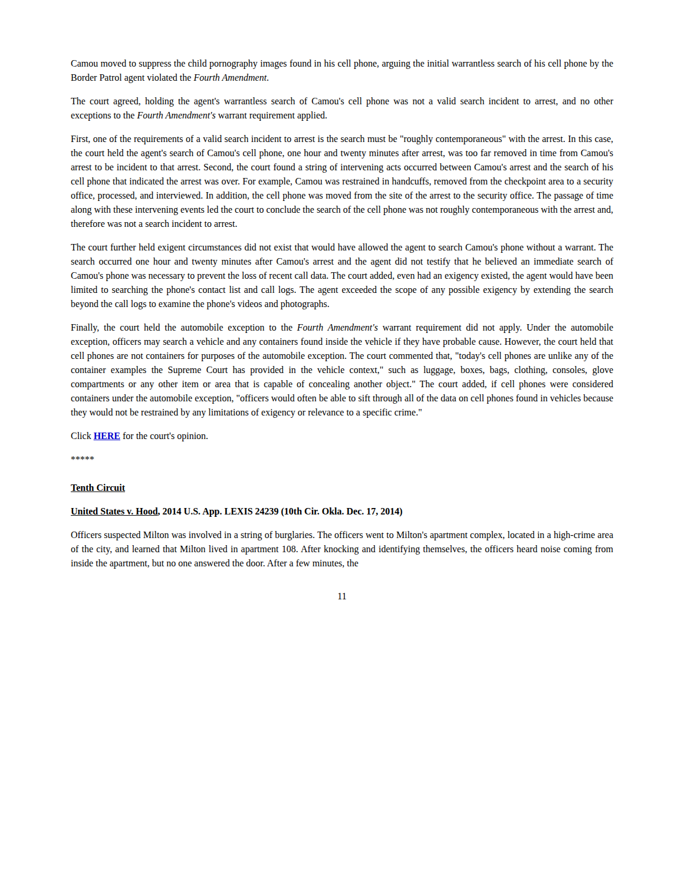Camou moved to suppress the child pornography images found in his cell phone, arguing the initial warrantless search of his cell phone by the Border Patrol agent violated the Fourth Amendment.
The court agreed, holding the agent's warrantless search of Camou's cell phone was not a valid search incident to arrest, and no other exceptions to the Fourth Amendment's warrant requirement applied.
First, one of the requirements of a valid search incident to arrest is the search must be "roughly contemporaneous" with the arrest. In this case, the court held the agent's search of Camou's cell phone, one hour and twenty minutes after arrest, was too far removed in time from Camou's arrest to be incident to that arrest. Second, the court found a string of intervening acts occurred between Camou's arrest and the search of his cell phone that indicated the arrest was over. For example, Camou was restrained in handcuffs, removed from the checkpoint area to a security office, processed, and interviewed. In addition, the cell phone was moved from the site of the arrest to the security office. The passage of time along with these intervening events led the court to conclude the search of the cell phone was not roughly contemporaneous with the arrest and, therefore was not a search incident to arrest.
The court further held exigent circumstances did not exist that would have allowed the agent to search Camou's phone without a warrant. The search occurred one hour and twenty minutes after Camou's arrest and the agent did not testify that he believed an immediate search of Camou's phone was necessary to prevent the loss of recent call data. The court added, even had an exigency existed, the agent would have been limited to searching the phone's contact list and call logs. The agent exceeded the scope of any possible exigency by extending the search beyond the call logs to examine the phone's videos and photographs.
Finally, the court held the automobile exception to the Fourth Amendment's warrant requirement did not apply. Under the automobile exception, officers may search a vehicle and any containers found inside the vehicle if they have probable cause. However, the court held that cell phones are not containers for purposes of the automobile exception. The court commented that, "today's cell phones are unlike any of the container examples the Supreme Court has provided in the vehicle context," such as luggage, boxes, bags, clothing, consoles, glove compartments or any other item or area that is capable of concealing another object." The court added, if cell phones were considered containers under the automobile exception, "officers would often be able to sift through all of the data on cell phones found in vehicles because they would not be restrained by any limitations of exigency or relevance to a specific crime."
Click HERE for the court's opinion.
*****
Tenth Circuit
United States v. Hood, 2014 U.S. App. LEXIS 24239 (10th Cir. Okla. Dec. 17, 2014)
Officers suspected Milton was involved in a string of burglaries. The officers went to Milton's apartment complex, located in a high-crime area of the city, and learned that Milton lived in apartment 108. After knocking and identifying themselves, the officers heard noise coming from inside the apartment, but no one answered the door. After a few minutes, the
11